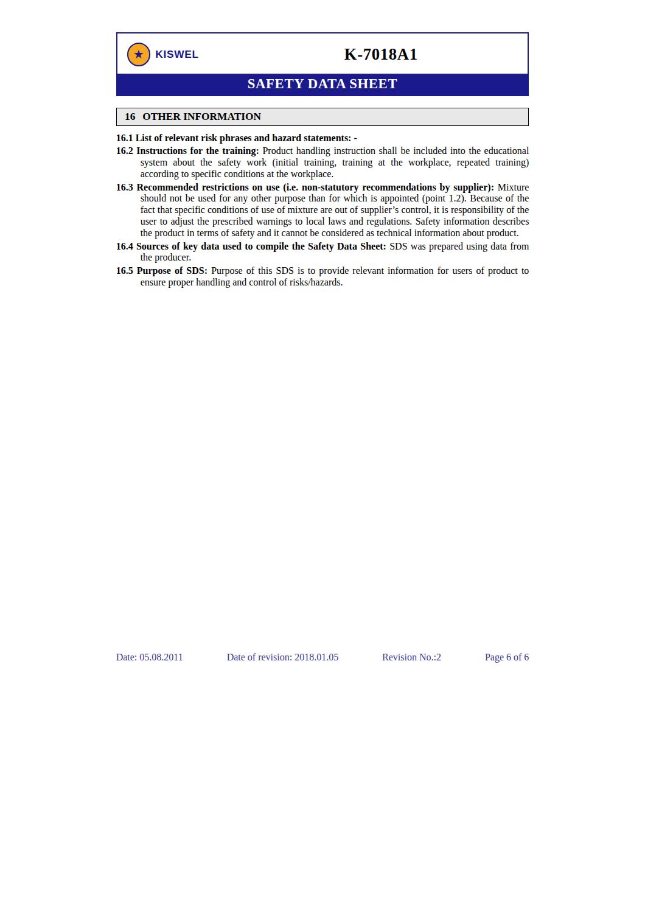KISWEL
K-7018A1
SAFETY DATA SHEET
16 OTHER INFORMATION
16.1 List of relevant risk phrases and hazard statements: -
16.2 Instructions for the training: Product handling instruction shall be included into the educational system about the safety work (initial training, training at the workplace, repeated training) according to specific conditions at the workplace.
16.3 Recommended restrictions on use (i.e. non-statutory recommendations by supplier): Mixture should not be used for any other purpose than for which is appointed (point 1.2). Because of the fact that specific conditions of use of mixture are out of supplier’s control, it is responsibility of the user to adjust the prescribed warnings to local laws and regulations. Safety information describes the product in terms of safety and it cannot be considered as technical information about product.
16.4 Sources of key data used to compile the Safety Data Sheet: SDS was prepared using data from the producer.
16.5 Purpose of SDS: Purpose of this SDS is to provide relevant information for users of product to ensure proper handling and control of risks/hazards.
Date: 05.08.2011 Date of revision: 2018.01.05 Revision No.:2 Page 6 of 6